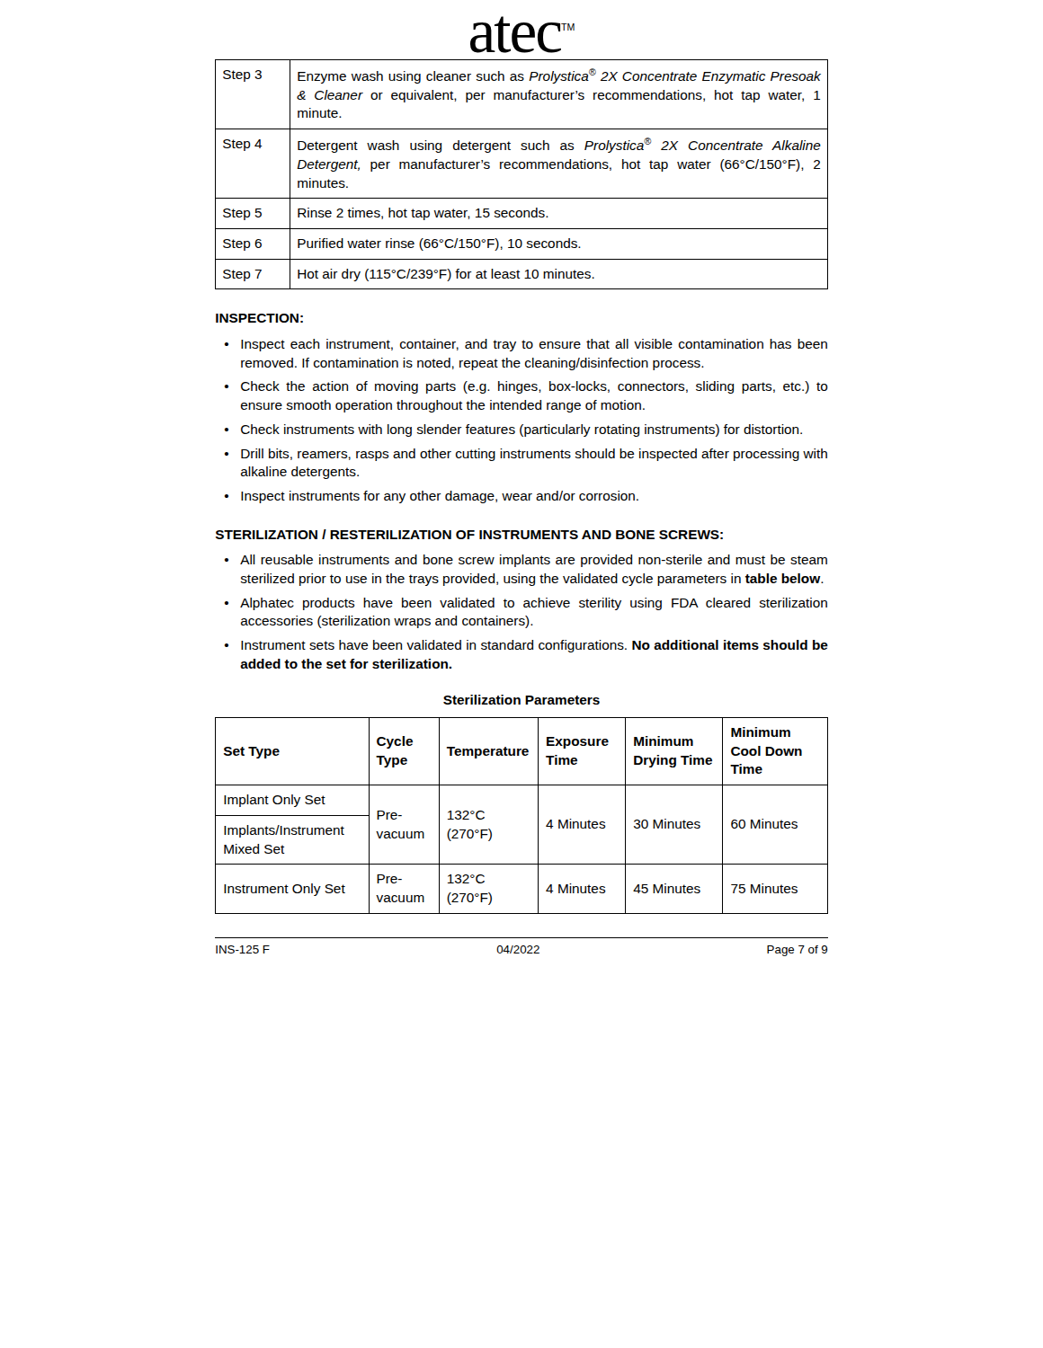atecTM
| Step 3 | Enzyme wash using cleaner such as Prolystica ® 2X Concentrate Enzymatic Presoak & Cleaner or equivalent, per manufacturer’s recommendations, hot tap water, 1 minute. |
| Step 4 | Detergent wash using detergent such as Prolystica ® 2X Concentrate Alkaline Detergent, per manufacturer’s recommendations, hot tap water (66°C/150°F), 2 minutes. |
| Step 5 | Rinse 2 times, hot tap water, 15 seconds. |
| Step 6 | Purified water rinse (66°C/150°F), 10 seconds. |
| Step 7 | Hot air dry (115°C/239°F) for at least 10 minutes. |
INSPECTION:
Inspect each instrument, container, and tray to ensure that all visible contamination has been removed. If contamination is noted, repeat the cleaning/disinfection process.
Check the action of moving parts (e.g. hinges, box-locks, connectors, sliding parts, etc.) to ensure smooth operation throughout the intended range of motion.
Check instruments with long slender features (particularly rotating instruments) for distortion.
Drill bits, reamers, rasps and other cutting instruments should be inspected after processing with alkaline detergents.
Inspect instruments for any other damage, wear and/or corrosion.
STERILIZATION / RESTERILIZATION OF INSTRUMENTS AND BONE SCREWS:
All reusable instruments and bone screw implants are provided non-sterile and must be steam sterilized prior to use in the trays provided, using the validated cycle parameters in table below.
Alphatec products have been validated to achieve sterility using FDA cleared sterilization accessories (sterilization wraps and containers).
Instrument sets have been validated in standard configurations. No additional items should be added to the set for sterilization.
Sterilization Parameters
| Set Type | Cycle Type | Temperature | Exposure Time | Minimum Drying Time | Minimum Cool Down Time |
| --- | --- | --- | --- | --- | --- |
| Implant Only Set | Pre-vacuum | 132°C (270°F) | 4 Minutes | 30 Minutes | 60 Minutes |
| Implants/Instrument Mixed Set |
| Instrument Only Set | Pre-vacuum | 132°C (270°F) | 4 Minutes | 45 Minutes | 75 Minutes |
INS-125 F 04/2022 Page 7 of 9